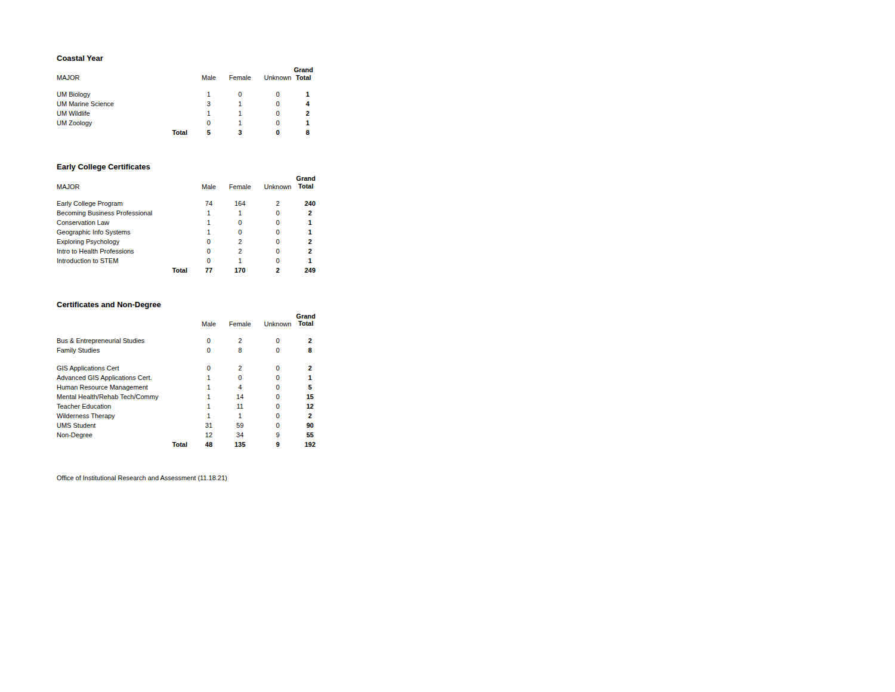Coastal Year
| MAJOR | Male | Female | Unknown | Grand Total |
| --- | --- | --- | --- | --- |
| UM Biology | 1 | 0 | 0 | 1 |
| UM Marine Science | 3 | 1 | 0 | 4 |
| UM Wildlife | 1 | 1 | 0 | 2 |
| UM Zoology | 0 | 1 | 0 | 1 |
| Total | 5 | 3 | 0 | 8 |
Early College Certificates
| MAJOR | Male | Female | Unknown | Grand Total |
| --- | --- | --- | --- | --- |
| Early College Program | 74 | 164 | 2 | 240 |
| Becoming Business Professional | 1 | 1 | 0 | 2 |
| Conservation Law | 1 | 0 | 0 | 1 |
| Geographic Info Systems | 1 | 0 | 0 | 1 |
| Exploring Psychology | 0 | 2 | 0 | 2 |
| Intro to Health Professions | 0 | 2 | 0 | 2 |
| Introduction to STEM | 0 | 1 | 0 | 1 |
| Total | 77 | 170 | 2 | 249 |
Certificates and Non-Degree
| | Male | Female | Unknown | Grand Total |
| --- | --- | --- | --- | --- |
| Bus & Entrepreneurial Studies | 0 | 2 | 0 | 2 |
| Family Studies | 0 | 8 | 0 | 8 |
| GIS Applications Cert | 0 | 2 | 0 | 2 |
| Advanced GIS Applications Cert. | 1 | 0 | 0 | 1 |
| Human Resource Management | 1 | 4 | 0 | 5 |
| Mental Health/Rehab Tech/Commy | 1 | 14 | 0 | 15 |
| Teacher Education | 1 | 11 | 0 | 12 |
| Wilderness Therapy | 1 | 1 | 0 | 2 |
| UMS Student | 31 | 59 | 0 | 90 |
| Non-Degree | 12 | 34 | 9 | 55 |
| Total | 48 | 135 | 9 | 192 |
Office of Institutional Research and Assessment (11.18.21)